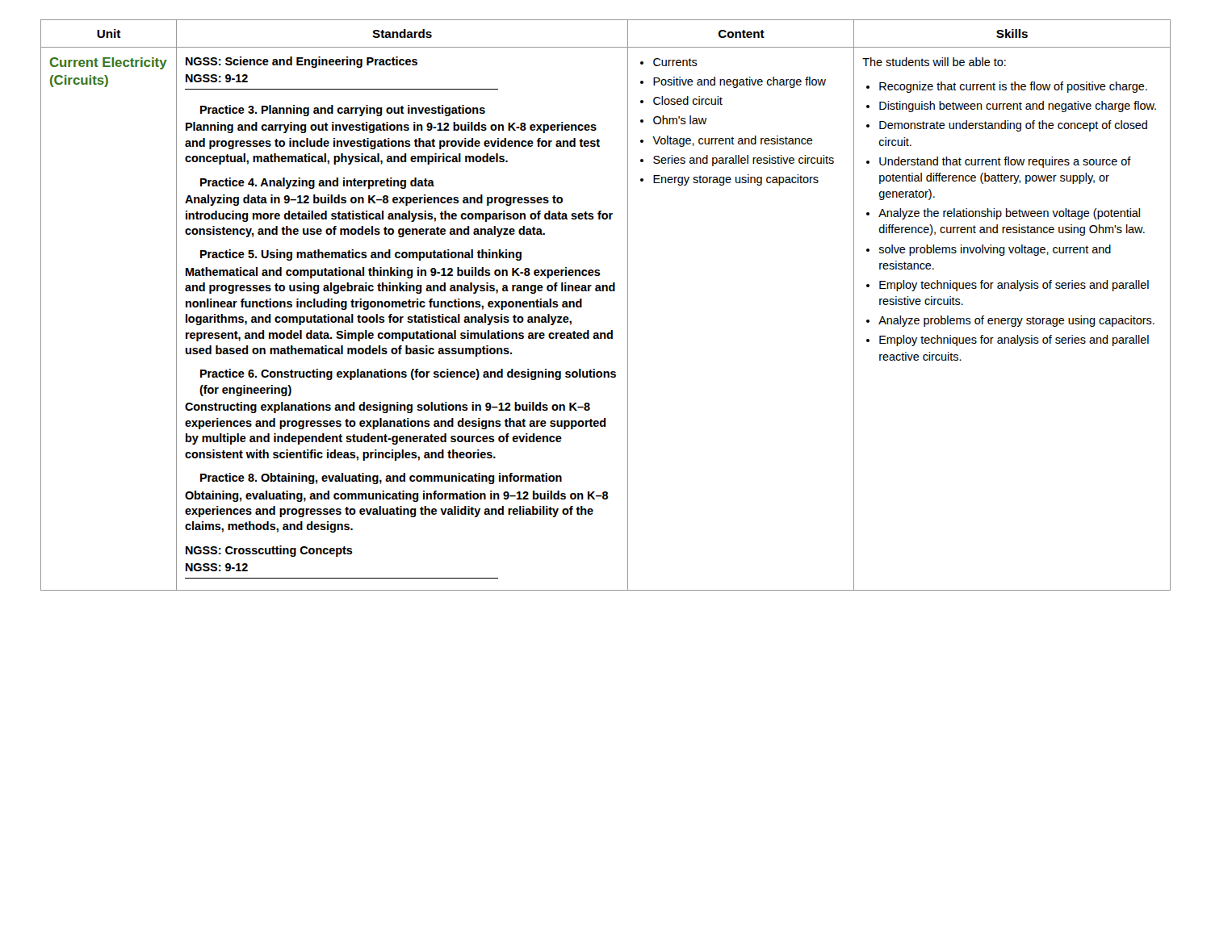| Unit | Standards | Content | Skills |
| --- | --- | --- | --- |
| Current Electricity (Circuits) | NGSS: Science and Engineering Practices NGSS: 9-12 Practice 3. Planning and carrying out investigations Planning and carrying out investigations in 9-12 builds on K-8 experiences and progresses to include investigations that provide evidence for and test conceptual, mathematical, physical, and empirical models. Practice 4. Analyzing and interpreting data Analyzing data in 9–12 builds on K–8 experiences and progresses to introducing more detailed statistical analysis, the comparison of data sets for consistency, and the use of models to generate and analyze data. Practice 5. Using mathematics and computational thinking Mathematical and computational thinking in 9-12 builds on K-8 experiences and progresses to using algebraic thinking and analysis, a range of linear and nonlinear functions including trigonometric functions, exponentials and logarithms, and computational tools for statistical analysis to analyze, represent, and model data. Simple computational simulations are created and used based on mathematical models of basic assumptions. Practice 6. Constructing explanations (for science) and designing solutions (for engineering) Constructing explanations and designing solutions in 9–12 builds on K–8 experiences and progresses to explanations and designs that are supported by multiple and independent student-generated sources of evidence consistent with scientific ideas, principles, and theories. Practice 8. Obtaining, evaluating, and communicating information Obtaining, evaluating, and communicating information in 9–12 builds on K–8 experiences and progresses to evaluating the validity and reliability of the claims, methods, and designs. NGSS: Crosscutting Concepts NGSS: 9-12 | Currents Positive and negative charge flow Closed circuit Ohm's law Voltage, current and resistance Series and parallel resistive circuits Energy storage using capacitors | The students will be able to: Recognize that current is the flow of positive charge. Distinguish between current and negative charge flow. Demonstrate understanding of the concept of closed circuit. Understand that current flow requires a source of potential difference (battery, power supply, or generator). Analyze the relationship between voltage (potential difference), current and resistance using Ohm's law. solve problems involving voltage, current and resistance. Employ techniques for analysis of series and parallel resistive circuits. Analyze problems of energy storage using capacitors. Employ techniques for analysis of series and parallel reactive circuits. |